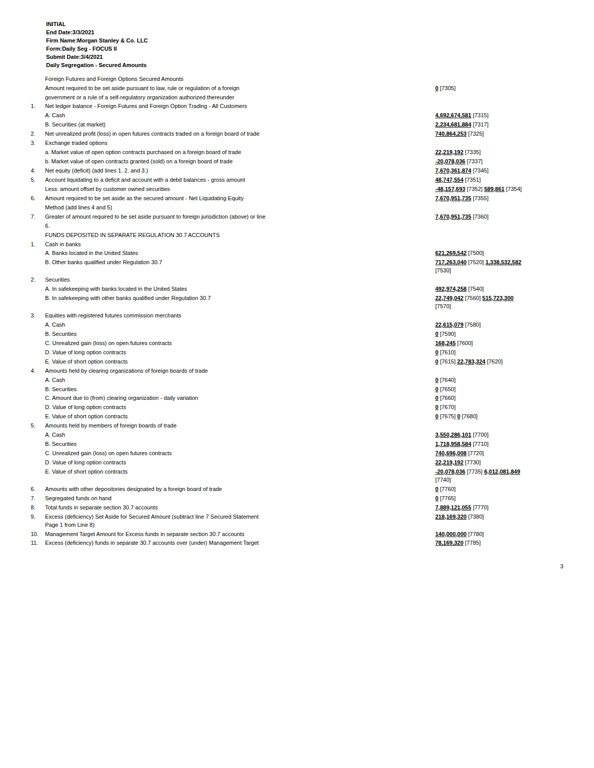INITIAL
End Date:3/3/2021
Firm Name:Morgan Stanley & Co. LLC
Form:Daily Seg - FOCUS II
Submit Date:3/4/2021
Daily Segregation - Secured Amounts
| | Foreign Futures and Foreign Options Secured Amounts | |
| | Amount required to be set aside pursuant to law, rule or regulation of a foreign | 0 [7305] |
| | government or a rule of a self-regulatory organization authorized thereunder | |
| 1. | Net ledger balance - Foreign Futures and Foreign Option Trading - All Customers | |
| | A. Cash | 4,692,674,581 [7315] |
| | B. Securities (at market) | 2,234,681,884 [7317] |
| 2. | Net unrealized profit (loss) in open futures contracts traded on a foreign board of trade | 740,864,253 [7325] |
| 3. | Exchange traded options | |
| | a. Market value of open option contracts purchased on a foreign board of trade | 22,219,192 [7335] |
| | b. Market value of open contracts granted (sold) on a foreign board of trade | -20,078,036 [7337] |
| 4. | Net equity (deficit) (add lines 1. 2. and 3.) | 7,670,361,874 [7345] |
| 5. | Account liquidating to a deficit and account with a debit balances - gross amount | 48,747,554 [7351] |
| | Less: amount offset by customer owned securities | -48,157,693 [7352] 589,861 [7354] |
| 6. | Amount required to be set aside as the secured amount - Net Liquidating Equity | 7,670,951,735 [7355] |
| | Method (add lines 4 and 5) | |
| 7. | Greater of amount required to be set aside pursuant to foreign jurisdiction (above) or line | 7,670,951,735 [7360] |
| | 6. | |
| | FUNDS DEPOSITED IN SEPARATE REGULATION 30.7 ACCOUNTS | |
| 1. | Cash in banks | |
| | A. Banks located in the United States | 621,269,542 [7500] |
| | B. Other banks qualified under Regulation 30.7 | 717,263,040 [7520] 1,338,532,582 [7530] |
| 2. | Securities | |
| | A. In safekeeping with banks located in the United States | 492,974,258 [7540] |
| | B. In safekeeping with other banks qualified under Regulation 30.7 | 22,749,042 [7560] 515,723,300 [7570] |
| 3. | Equities with registered futures commission merchants | |
| | A. Cash | 22,615,079 [7580] |
| | B. Securities | 0 [7590] |
| | C. Unrealized gain (loss) on open futures contracts | 168,245 [7600] |
| | D. Value of long option contracts | 0 [7610] |
| | E. Value of short option contracts | 0 [7615] 22,783,324 [7620] |
| 4. | Amounts held by clearing organizations of foreign boards of trade | |
| | A. Cash | 0 [7640] |
| | B. Securities | 0 [7650] |
| | C. Amount due to (from) clearing organization - daily variation | 0 [7660] |
| | D. Value of long option contracts | 0 [7670] |
| | E. Value of short option contracts | 0 [7675] 0 [7680] |
| 5. | Amounts held by members of foreign boards of trade | |
| | A. Cash | 3,550,286,101 [7700] |
| | B. Securities | 1,718,958,584 [7710] |
| | C. Unrealized gain (loss) on open futures contracts | 740,696,008 [7720] |
| | D. Value of long option contracts | 22,219,192 [7730] |
| | E. Value of short option contracts | -20,078,036 [7735] 6,012,081,849 [7740] |
| 6. | Amounts with other depositories designated by a foreign board of trade | 0 [7760] |
| 7. | Segregated funds on hand | 0 [7765] |
| 8. | Total funds in separate section 30.7 accounts | 7,889,121,055 [7770] |
| 9. | Excess (deficiency) Set Aside for Secured Amount (subtract line 7 Secured Statement Page 1 from Line 8) | 218,169,320 [7380] |
| 10. | Management Target Amount for Excess funds in separate section 30.7 accounts | 140,000,000 [7780] |
| 11. | Excess (deficiency) funds in separate 30.7 accounts over (under) Management Target | 78,169,320 [7785] |
3